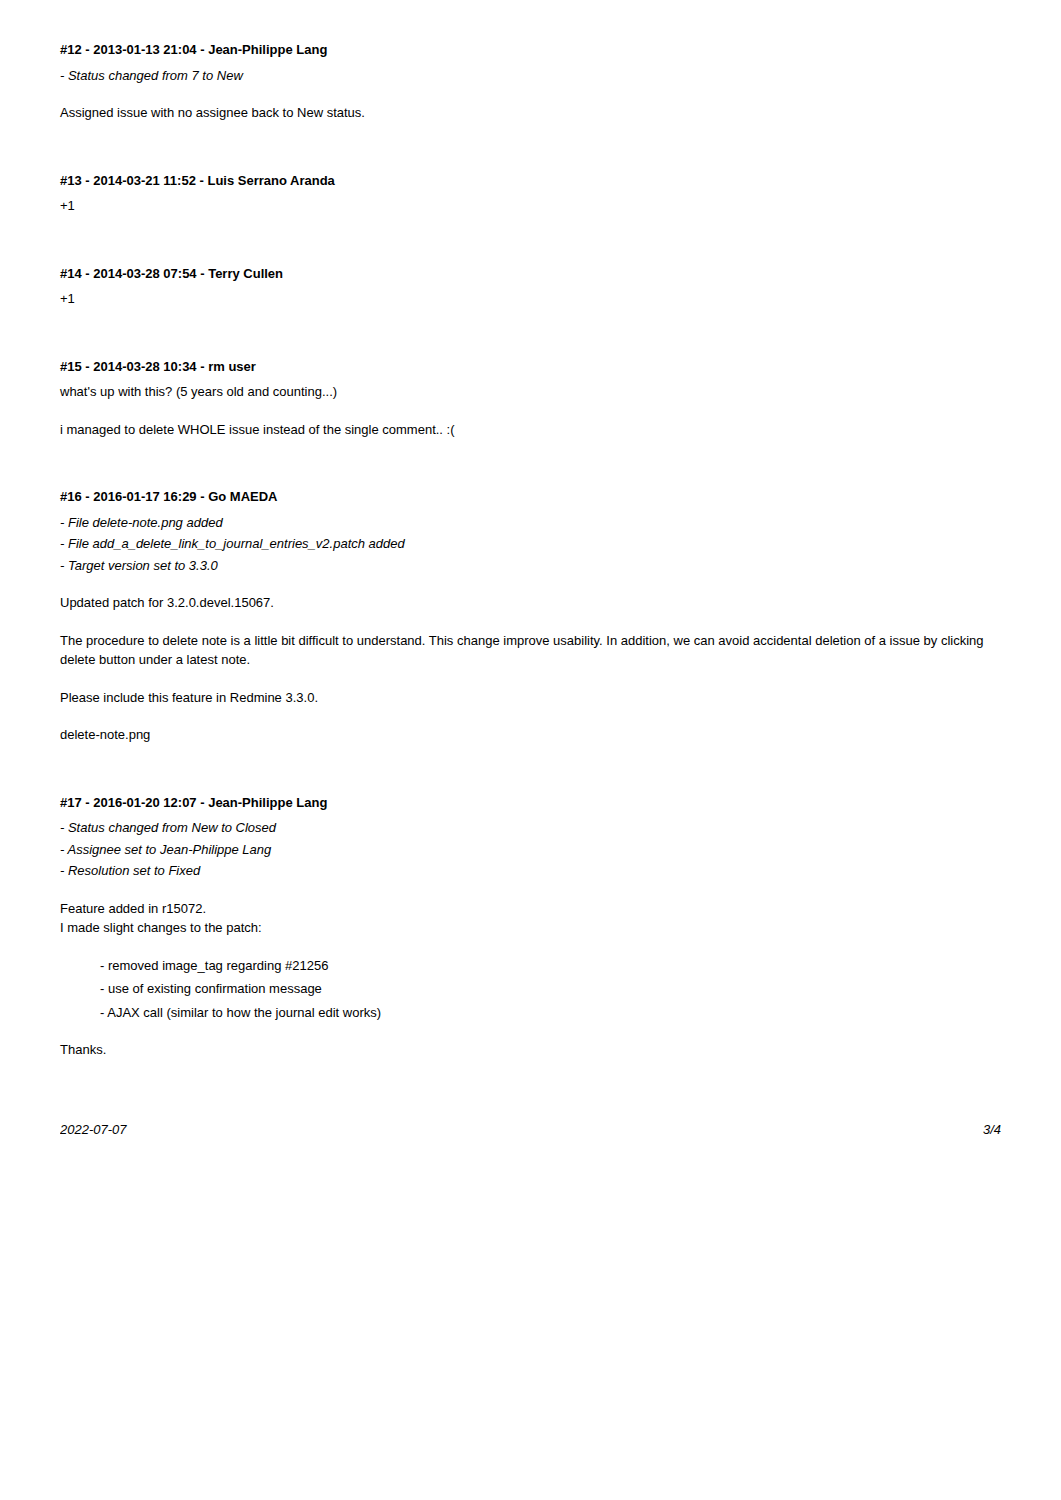#12 - 2013-01-13 21:04 - Jean-Philippe Lang
- Status changed from 7 to New
Assigned issue with no assignee back to New status.
#13 - 2014-03-21 11:52 - Luis Serrano Aranda
+1
#14 - 2014-03-28 07:54 - Terry Cullen
+1
#15 - 2014-03-28 10:34 - rm user
what's up with this? (5 years old and counting...)
i managed to delete WHOLE issue instead of the single comment.. :(
#16 - 2016-01-17 16:29 - Go MAEDA
- File delete-note.png added
- File add_a_delete_link_to_journal_entries_v2.patch added
- Target version set to 3.3.0
Updated patch for 3.2.0.devel.15067.
The procedure to delete note is a little bit difficult to understand. This change improve usability. In addition, we can avoid accidental deletion of a issue by clicking delete button under a latest note.
Please include this feature in Redmine 3.3.0.
delete-note.png
#17 - 2016-01-20 12:07 - Jean-Philippe Lang
- Status changed from New to Closed
- Assignee set to Jean-Philippe Lang
- Resolution set to Fixed
Feature added in r15072.
I made slight changes to the patch:
removed image_tag regarding #21256
use of existing confirmation message
AJAX call (similar to how the journal edit works)
Thanks.
2022-07-07 3/4